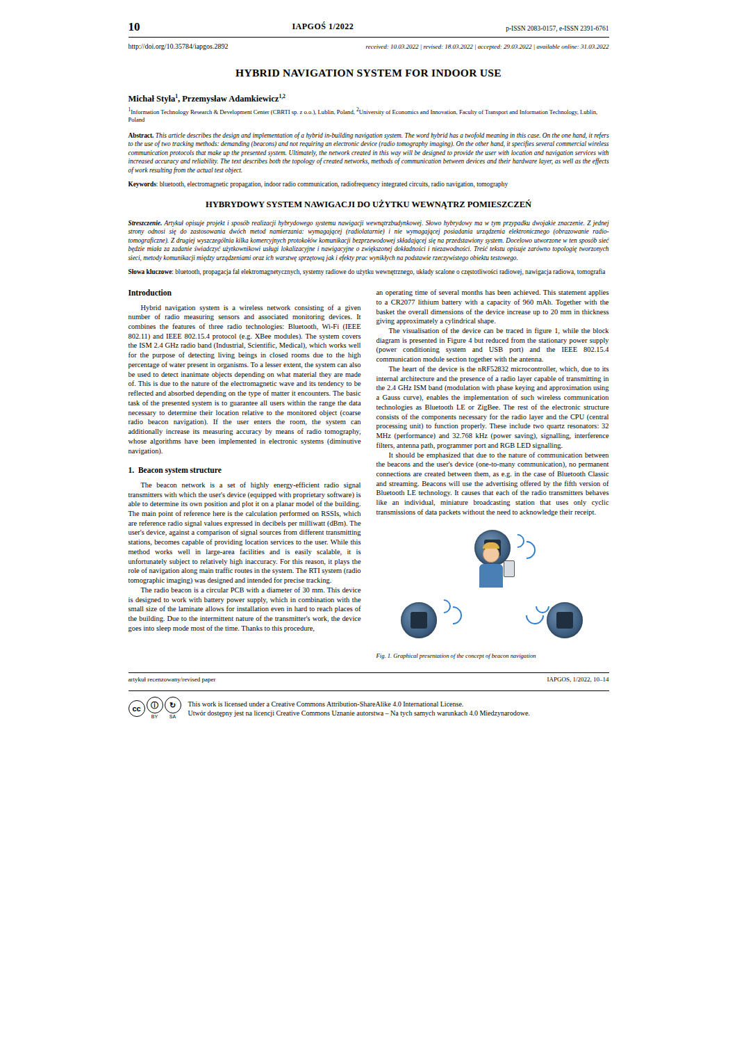10
IAPGOŚ 1/2022
p-ISSN 2083-0157, e-ISSN 2391-6761
http://doi.org/10.35784/iapgos.2892
received: 10.03.2022 | revised: 18.03.2022 | accepted: 29.03.2022 | available online: 31.03.2022
HYBRID NAVIGATION SYSTEM FOR INDOOR USE
Michał Styła1, Przemysław Adamkiewicz1,2
1Information Technology Research & Development Center (CBRTI sp. z o.o.), Lublin, Poland, 2University of Economics and Innovation, Faculty of Transport and Information Technology, Lublin, Poland
Abstract. This article describes the design and implementation of a hybrid in-building navigation system. The word hybrid has a twofold meaning in this case. On the one hand, it refers to the use of two tracking methods: demanding (beacons) and not requiring an electronic device (radio tomography imaging). On the other hand, it specifies several commercial wireless communication protocols that make up the presented system. Ultimately, the network created in this way will be designed to provide the user with location and navigation services with increased accuracy and reliability. The text describes both the topology of created networks, methods of communication between devices and their hardware layer, as well as the effects of work resulting from the actual test object.
Keywords: bluetooth, electromagnetic propagation, indoor radio communication, radiofrequency integrated circuits, radio navigation, tomography
HYBRYDOWY SYSTEM NAWIGACJI DO UŻYTKU WEWNĄTRZ POMIESZCZEŃ
Streszczenie. Artykuł opisuje projekt i sposób realizacji hybrydowego systemu nawigacji wewnątrzbudynkowej. Słowo hybrydowy ma w tym przypadku dwojakie znaczenie. Z jednej strony odnosi się do zastosowania dwóch metod namierzania: wymagającej (radiolatarnie) i nie wymagającej posiadania urządzenia elektronicznego (obrazowanie radio-tomograficzne). Z drugiej wyszczególnia kilka komercyjnych protokołów komunikacji bezprzewodowej składającej się na przedstawiony system. Docelowo utworzone w ten sposób sieć będzie miała za zadanie świadczyć użytkownikowi usługi lokalizacyjne i nawigacyjne o zwiększonej dokładności i niezawodności. Treść tekstu opisuje zarówno topologię tworzonych sieci, metody komunikacji między urządzeniami oraz ich warstwę sprzętową jak i efekty prac wynikłych na podstawie rzeczywistego obiektu testowego.
Słowa kluczowe: bluetooth, propagacja fal elektromagnetycznych, systemy radiowe do użytku wewnętrznego, układy scalone o częstotliwości radiowej, nawigacja radiowa, tomografia
Introduction
Hybrid navigation system is a wireless network consisting of a given number of radio measuring sensors and associated monitoring devices. It combines the features of three radio technologies: Bluetooth, Wi-Fi (IEEE 802.11) and IEEE 802.15.4 protocol (e.g. XBee modules). The system covers the ISM 2.4 GHz radio band (Industrial, Scientific, Medical), which works well for the purpose of detecting living beings in closed rooms due to the high percentage of water present in organisms. To a lesser extent, the system can also be used to detect inanimate objects depending on what material they are made of. This is due to the nature of the electromagnetic wave and its tendency to be reflected and absorbed depending on the type of matter it encounters. The basic task of the presented system is to guarantee all users within the range the data necessary to determine their location relative to the monitored object (coarse radio beacon navigation). If the user enters the room, the system can additionally increase its measuring accuracy by means of radio tomography, whose algorithms have been implemented in electronic systems (diminutive navigation).
1. Beacon system structure
The beacon network is a set of highly energy-efficient radio signal transmitters with which the user's device (equipped with proprietary software) is able to determine its own position and plot it on a planar model of the building. The main point of reference here is the calculation performed on RSSIs, which are reference radio signal values expressed in decibels per milliwatt (dBm). The user's device, against a comparison of signal sources from different transmitting stations, becomes capable of providing location services to the user. While this method works well in large-area facilities and is easily scalable, it is unfortunately subject to relatively high inaccuracy. For this reason, it plays the role of navigation along main traffic routes in the system. The RTI system (radio tomographic imaging) was designed and intended for precise tracking.
The radio beacon is a circular PCB with a diameter of 30 mm. This device is designed to work with battery power supply, which in combination with the small size of the laminate allows for installation even in hard to reach places of the building. Due to the intermittent nature of the transmitter's work, the device goes into sleep mode most of the time. Thanks to this procedure,
an operating time of several months has been achieved. This statement applies to a CR2077 lithium battery with a capacity of 960 mAh. Together with the basket the overall dimensions of the device increase up to 20 mm in thickness giving approximately a cylindrical shape.
The visualisation of the device can be traced in figure 1, while the block diagram is presented in Figure 4 but reduced from the stationary power supply (power conditioning system and USB port) and the IEEE 802.15.4 communication module section together with the antenna.
The heart of the device is the nRF52832 microcontroller, which, due to its internal architecture and the presence of a radio layer capable of transmitting in the 2.4 GHz ISM band (modulation with phase keying and approximation using a Gauss curve), enables the implementation of such wireless communication technologies as Bluetooth LE or ZigBee. The rest of the electronic structure consists of the components necessary for the radio layer and the CPU (central processing unit) to function properly. These include two quartz resonators: 32 MHz (performance) and 32.768 kHz (power saving), signalling, interference filters, antenna path, programmer port and RGB LED signalling.
It should be emphasized that due to the nature of communication between the beacons and the user's device (one-to-many communication), no permanent connections are created between them, as e.g. in the case of Bluetooth Classic and streaming. Beacons will use the advertising offered by the fifth version of Bluetooth LE technology. It causes that each of the radio transmitters behaves like an individual, miniature broadcasting station that uses only cyclic transmissions of data packets without the need to acknowledge their receipt.
Fig. 1. Graphical presentation of the concept of beacon navigation
artykuł recenzowany/revised paper
IAPGOS, 1/2022, 10–14
cc
ⓘ
BY
↻
SA
This work is licensed under a Creative Commons Attribution-ShareAlike 4.0 International License.
Utwór dostępny jest na licencji Creative Commons Uznanie autorstwa – Na tych samych warunkach 4.0 Miedzynarodowe.